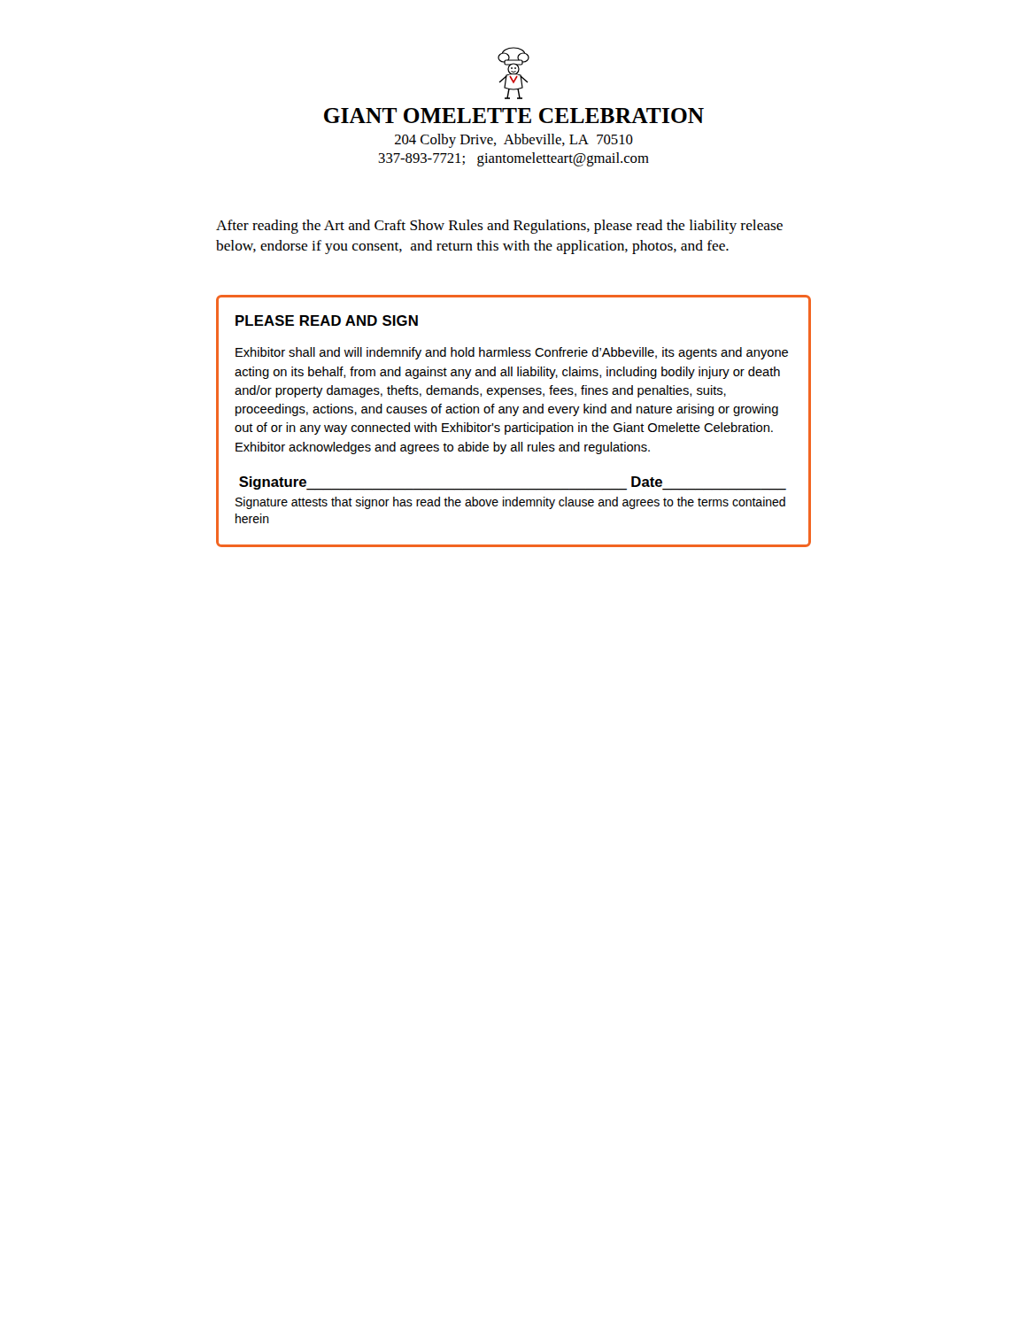GIANT OMELETTE CELEBRATION
204 Colby Drive, Abbeville, LA 70510
337-893-7721; giantomeletteart@gmail.com
After reading the Art and Craft Show Rules and Regulations, please read the liability release below, endorse if you consent, and return this with the application, photos, and fee.
PLEASE READ AND SIGN
Exhibitor shall and will indemnify and hold harmless Confrerie d’Abbeville, its agents and anyone acting on its behalf, from and against any and all liability, claims, including bodily injury or death and/or property damages, thefts, demands, expenses, fees, fines and penalties, suits, proceedings, actions, and causes of action of any and every kind and nature arising or growing out of or in any way connected with Exhibitor's participation in the Giant Omelette Celebration. Exhibitor acknowledges and agrees to abide by all rules and regulations.
Signature_______________________________________ Date_______________
Signature attests that signor has read the above indemnity clause and agrees to the terms contained herein